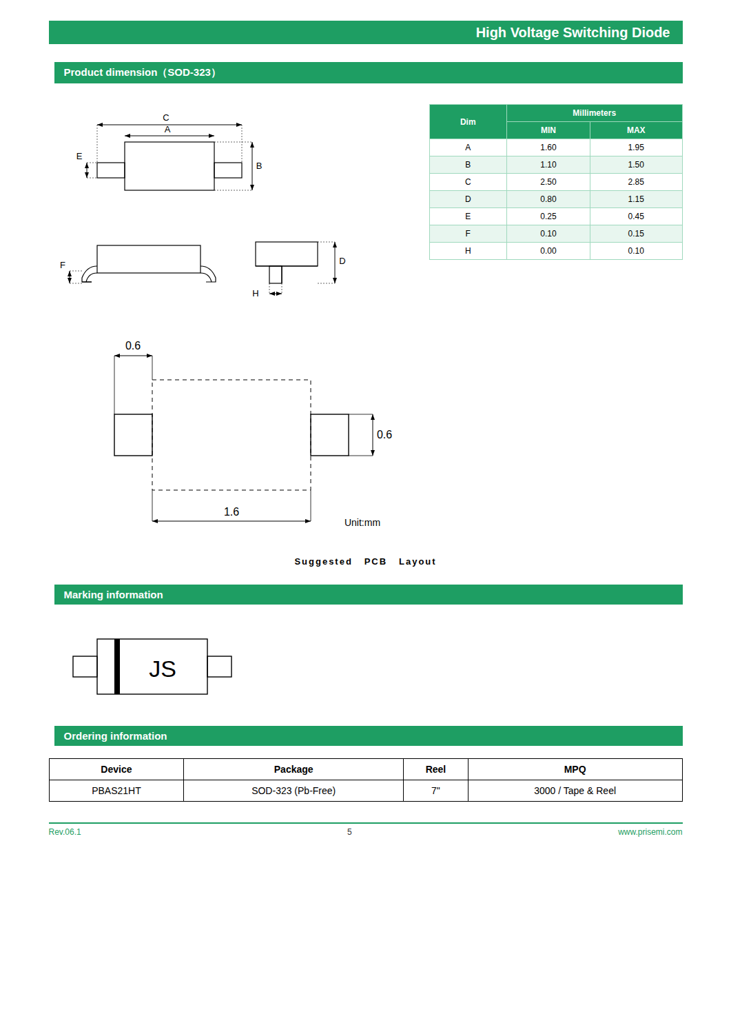High Voltage Switching Diode
Product dimension（SOD-323）
C A E B F D H
| Dim | Millimeters |
| --- | --- |
| MIN | MAX |
| A | 1.60 | 1.95 |
| B | 1.10 | 1.50 |
| C | 2.50 | 2.85 |
| D | 0.80 | 1.15 |
| E | 0.25 | 0.45 |
| F | 0.10 | 0.15 |
| H | 0.00 | 0.10 |
0.6 0.6 1.6 Unit:mm
Suggested PCB Layout
Marking information
JS
Ordering information
| Device | Package | Reel | MPQ |
| --- | --- | --- | --- |
| PBAS21HT | SOD-323 (Pb-Free) | 7" | 3000 / Tape & Reel |
Rev.06.1
5
www.prisemi.com